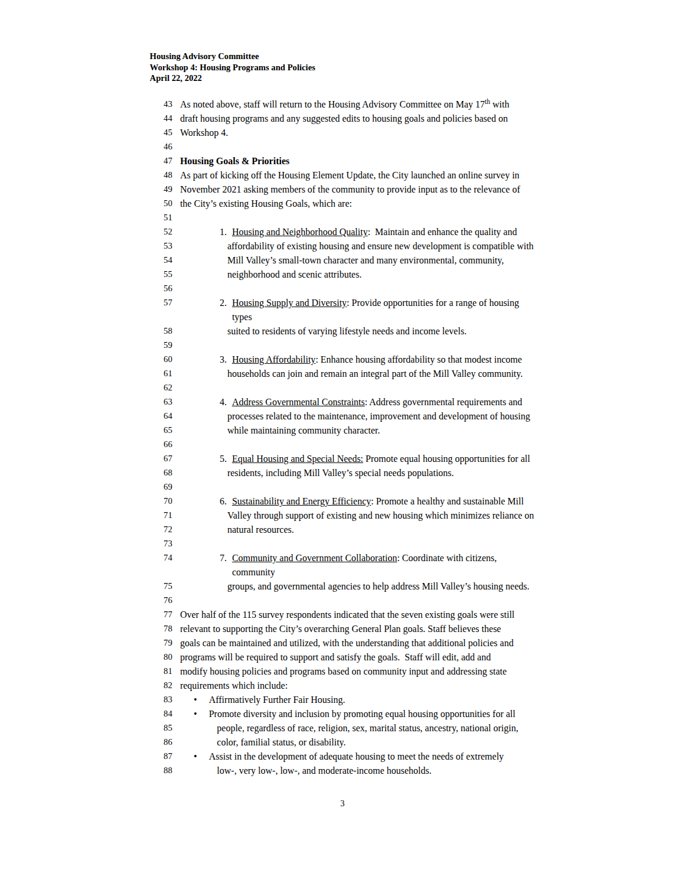Housing Advisory Committee
Workshop 4: Housing Programs and Policies
April 22, 2022
43
As noted above, staff will return to the Housing Advisory Committee on May 17th with
44
draft housing programs and any suggested edits to housing goals and policies based on
45
Workshop 4.
46
47
Housing Goals & Priorities
48
As part of kicking off the Housing Element Update, the City launched an online survey in
49
November 2021 asking members of the community to provide input as to the relevance of
50
the City’s existing Housing Goals, which are:
51
52
1.
Housing and Neighborhood Quality: Maintain and enhance the quality and
53
affordability of existing housing and ensure new development is compatible with
54
Mill Valley’s small-town character and many environmental, community,
55
neighborhood and scenic attributes.
56
57
2.
Housing Supply and Diversity: Provide opportunities for a range of housing types
58
suited to residents of varying lifestyle needs and income levels.
59
60
3.
Housing Affordability: Enhance housing affordability so that modest income
61
households can join and remain an integral part of the Mill Valley community.
62
63
4.
Address Governmental Constraints: Address governmental requirements and
64
processes related to the maintenance, improvement and development of housing
65
while maintaining community character.
66
67
5.
Equal Housing and Special Needs: Promote equal housing opportunities for all
68
residents, including Mill Valley’s special needs populations.
69
70
6.
Sustainability and Energy Efficiency: Promote a healthy and sustainable Mill
71
Valley through support of existing and new housing which minimizes reliance on
72
natural resources.
73
74
7.
Community and Government Collaboration: Coordinate with citizens, community
75
groups, and governmental agencies to help address Mill Valley’s housing needs.
76
77
Over half of the 115 survey respondents indicated that the seven existing goals were still
78
relevant to supporting the City’s overarching General Plan goals. Staff believes these
79
goals can be maintained and utilized, with the understanding that additional policies and
80
programs will be required to support and satisfy the goals. Staff will edit, add and
81
modify housing policies and programs based on community input and addressing state
82
requirements which include:
83
•
Affirmatively Further Fair Housing.
84
•
Promote diversity and inclusion by promoting equal housing opportunities for all
85
people, regardless of race, religion, sex, marital status, ancestry, national origin,
86
color, familial status, or disability.
87
•
Assist in the development of adequate housing to meet the needs of extremely
88
low-, very low-, low-, and moderate-income households.
3